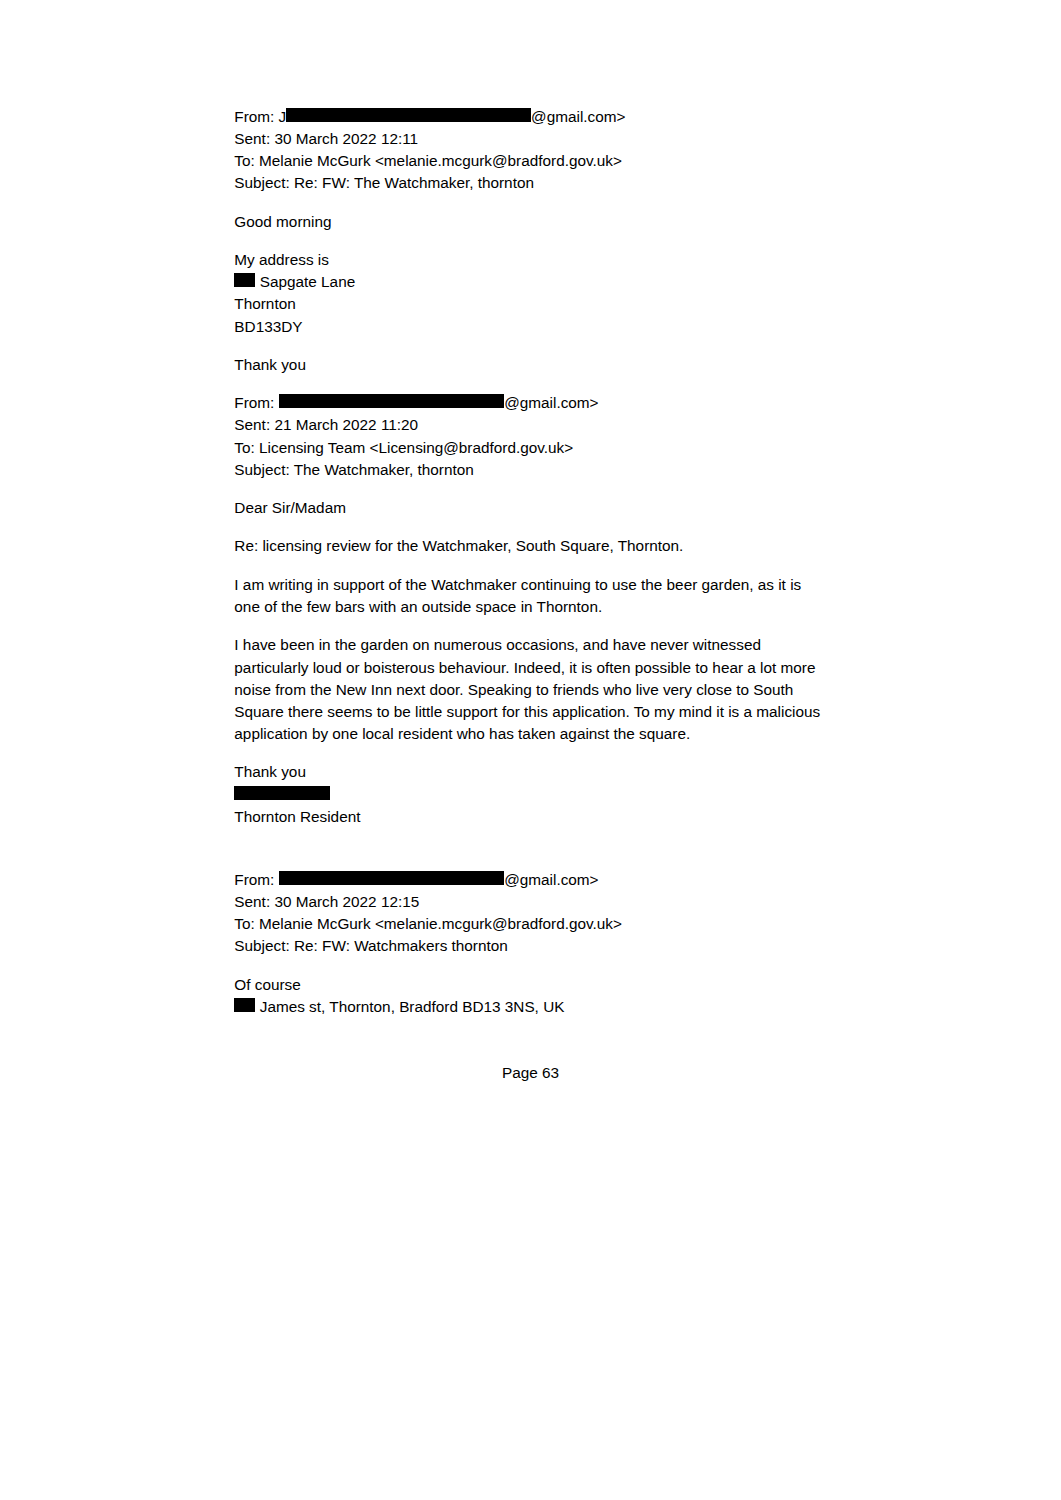From: J @gmail.com>
Sent: 30 March 2022 12:11
To: Melanie McGurk <melanie.mcgurk@bradford.gov.uk>
Subject: Re: FW: The Watchmaker, thornton
Good morning
My address is
Sapgate Lane
Thornton
BD133DY
Thank you
From: @gmail.com>
Sent: 21 March 2022 11:20
To: Licensing Team <Licensing@bradford.gov.uk>
Subject: The Watchmaker, thornton
Dear Sir/Madam
Re: licensing review for the Watchmaker, South Square, Thornton.
I am writing in support of the Watchmaker continuing to use the beer garden, as it is one of the few bars with an outside space in Thornton.
I have been in the garden on numerous occasions, and have never witnessed particularly loud or boisterous behaviour. Indeed, it is often possible to hear a lot more noise from the New Inn next door. Speaking to friends who live very close to South Square there seems to be little support for this application. To my mind it is a malicious application by one local resident who has taken against the square.
Thank you
Thornton Resident
From: @gmail.com>
Sent: 30 March 2022 12:15
To: Melanie McGurk <melanie.mcgurk@bradford.gov.uk>
Subject: Re: FW: Watchmakers thornton
Of course
James st, Thornton, Bradford BD13 3NS, UK
Page 63